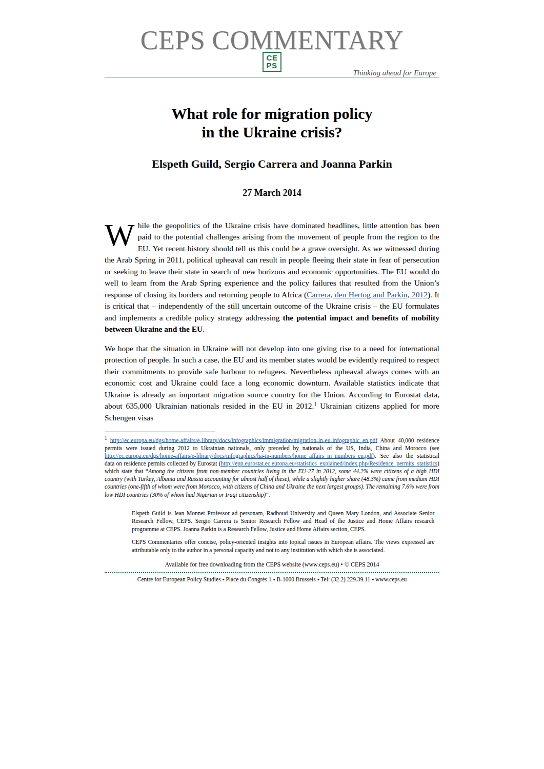CEPS COMMENTARY
Thinking ahead for Europe
CE PS
What role for migration policy
in the Ukraine crisis?
Elspeth Guild, Sergio Carrera and Joanna Parkin
27 March 2014
While the geopolitics of the Ukraine crisis have dominated headlines, little attention has been paid to the potential challenges arising from the movement of people from the region to the EU. Yet recent history should tell us this could be a grave oversight. As we witnessed during the Arab Spring in 2011, political upheaval can result in people fleeing their state in fear of persecution or seeking to leave their state in search of new horizons and economic opportunities. The EU would do well to learn from the Arab Spring experience and the policy failures that resulted from the Union’s response of closing its borders and returning people to Africa (Carrera, den Hertog and Parkin, 2012). It is critical that – independently of the still uncertain outcome of the Ukraine crisis – the EU formulates and implements a credible policy strategy addressing the potential impact and benefits of mobility between Ukraine and the EU.
We hope that the situation in Ukraine will not develop into one giving rise to a need for international protection of people. In such a case, the EU and its member states would be evidently required to respect their commitments to provide safe harbour to refugees. Nevertheless upheaval always comes with an economic cost and Ukraine could face a long economic downturn. Available statistics indicate that Ukraine is already an important migration source country for the Union. According to Eurostat data, about 635,000 Ukrainian nationals resided in the EU in 2012.1 Ukrainian citizens applied for more Schengen visas
1 http://ec.europa.eu/dgs/home-affairs/e-library/docs/infographics/immigration/migration-in-eu-infographic_en.pdf About 40,000 residence permits were issued during 2012 to Ukrainian nationals, only preceded by nationals of the US, India, China and Morocco (see http://ec.europa.eu/dgs/home-affairs/e-library/docs/infographics/ha-in-numbers/home_affairs_in_numbers_en.pdf). See also the statistical data on residence permits collected by Eurostat (http://epp.eurostat.ec.europa.eu/statistics_explained/index.php/Residence_permits_statistics) which state that “Among the citizens from non-member countries living in the EU-27 in 2012, some 44.2% were citizens of a high HDI country (with Turkey, Albania and Russia accounting for almost half of these), while a slightly higher share (48.3%) came from medium HDI countries (one-fifth of whom were from Morocco, with citizens of China and Ukraine the next largest groups). The remaining 7.6% were from low HDI countries (30% of whom had Nigerian or Iraqi citizenship)”.
Elspeth Guild is Jean Monnet Professor ad personam, Radboud University and Queen Mary London, and Associate Senior Research Fellow, CEPS. Sergio Carrera is Senior Research Fellow and Head of the Justice and Home Affairs research programme at CEPS. Joanna Parkin is a Research Fellow, Justice and Home Affairs section, CEPS.
CEPS Commentaries offer concise, policy-oriented insights into topical issues in European affairs. The views expressed are attributable only to the author in a personal capacity and not to any institution with which she is associated.
Available for free downloading from the CEPS website (www.ceps.eu) • © CEPS 2014
Centre for European Policy Studies ▪ Place du Congrès 1 ▪ B-1000 Brussels ▪ Tel: (32.2) 229.39.11 ▪ www.ceps.eu